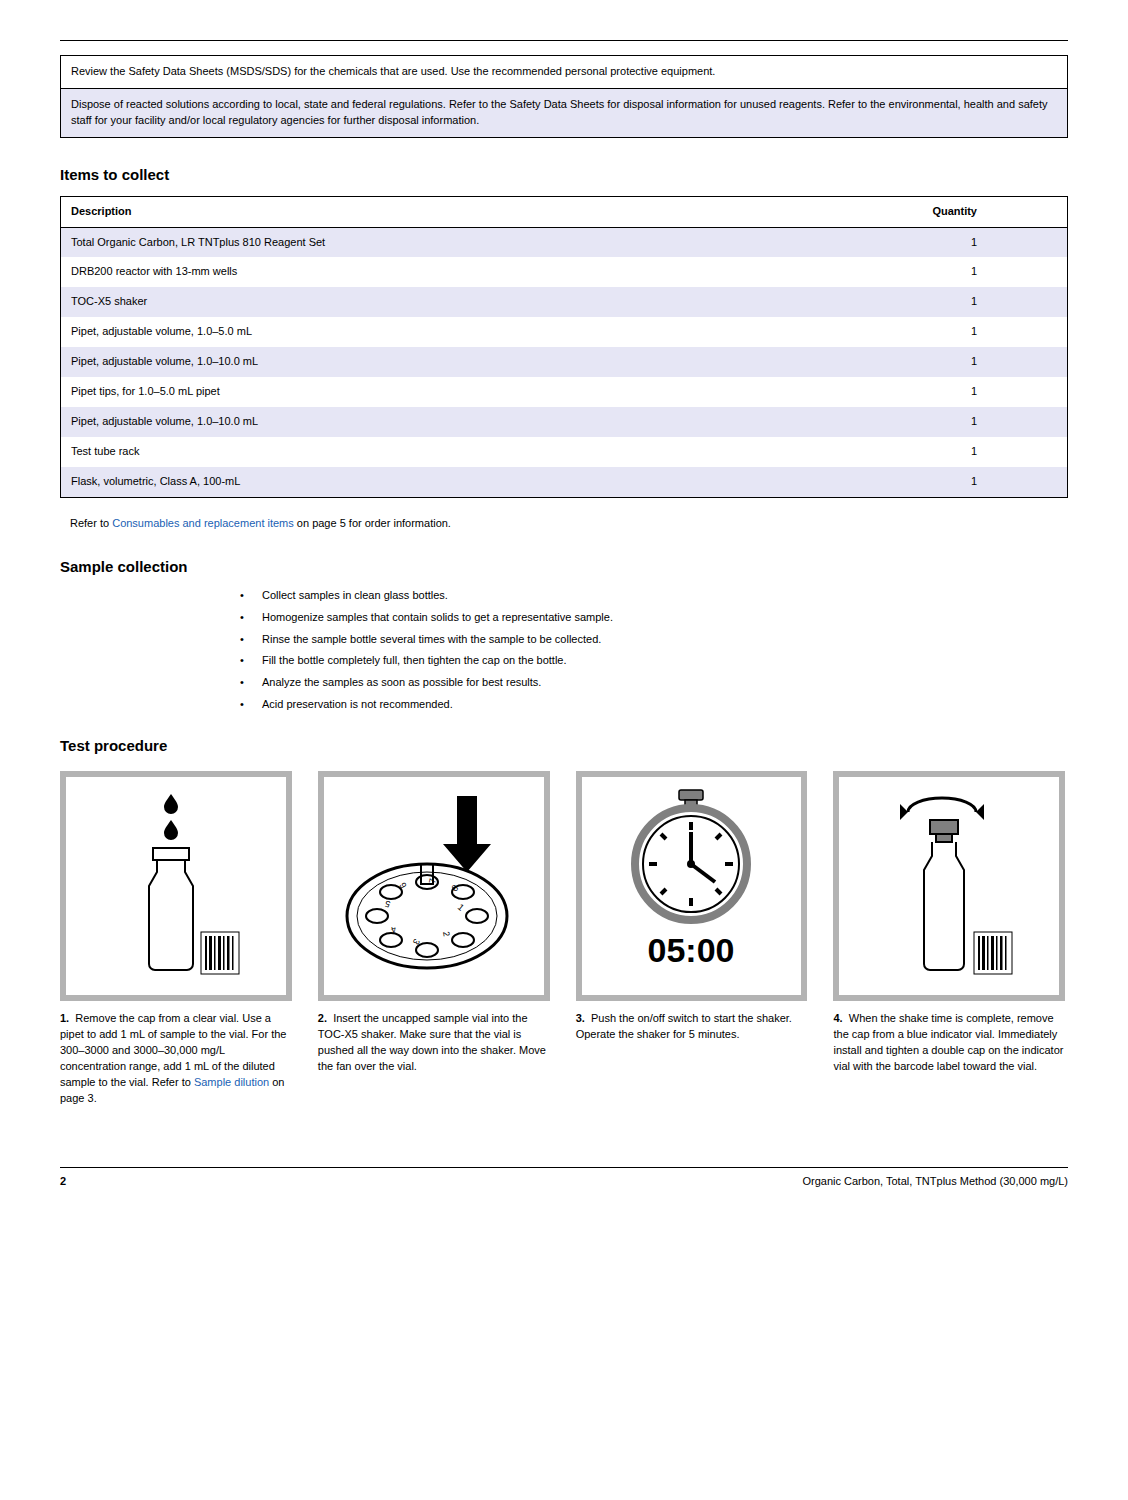Review the Safety Data Sheets (MSDS/SDS) for the chemicals that are used. Use the recommended personal protective equipment.
Dispose of reacted solutions according to local, state and federal regulations. Refer to the Safety Data Sheets for disposal information for unused reagents. Refer to the environmental, health and safety staff for your facility and/or local regulatory agencies for further disposal information.
Items to collect
| Description | Quantity |
| --- | --- |
| Total Organic Carbon, LR TNTplus 810 Reagent Set | 1 |
| DRB200 reactor with 13-mm wells | 1 |
| TOC-X5 shaker | 1 |
| Pipet, adjustable volume, 1.0–5.0 mL | 1 |
| Pipet, adjustable volume, 1.0–10.0 mL | 1 |
| Pipet tips, for 1.0–5.0 mL pipet | 1 |
| Pipet, adjustable volume, 1.0–10.0 mL | 1 |
| Test tube rack | 1 |
| Flask, volumetric, Class A, 100-mL | 1 |
Refer to Consumables and replacement items on page 5 for order information.
Sample collection
Collect samples in clean glass bottles.
Homogenize samples that contain solids to get a representative sample.
Rinse the sample bottle several times with the sample to be collected.
Fill the bottle completely full, then tighten the cap on the bottle.
Analyze the samples as soon as possible for best results.
Acid preservation is not recommended.
Test procedure
1. Remove the cap from a clear vial. Use a pipet to add 1 mL of sample to the vial. For the 300–3000 and 3000–30,000 mg/L concentration range, add 1 mL of the diluted sample to the vial. Refer to Sample dilution on page 3.
1 2 3 4 5 6 7 8
2. Insert the uncapped sample vial into the TOC-X5 shaker. Make sure that the vial is pushed all the way down into the shaker. Move the fan over the vial.
05:00
3. Push the on/off switch to start the shaker. Operate the shaker for 5 minutes.
4. When the shake time is complete, remove the cap from a blue indicator vial. Immediately install and tighten a double cap on the indicator vial with the barcode label toward the vial.
2 Organic Carbon, Total, TNTplus Method (30,000 mg/L)